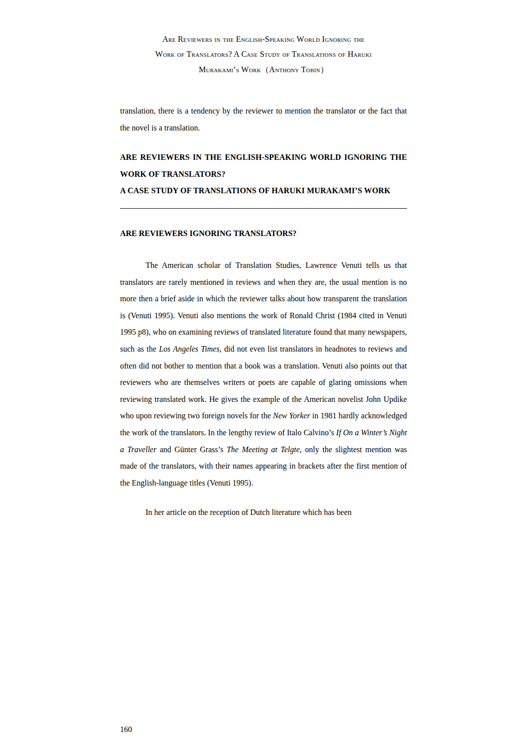Are Reviewers in the English-Speaking World Ignoring the
Work of Translators? A Case Study of Translations of Haruki
Murakami’s Work（Anthony Tobin）
translation, there is a tendency by the reviewer to mention the translator or the fact that the novel is a translation.
Are Reviewers in the English-Speaking World Ignoring the Work of Translators?A Case Study of Translations of Haruki Murakami’s Work
Are Reviewers Ignoring Translators?
The American scholar of Translation Studies, Lawrence Venuti tells us that translators are rarely mentioned in reviews and when they are, the usual mention is no more then a brief aside in which the reviewer talks about how transparent the translation is (Venuti 1995). Venuti also mentions the work of Ronald Christ (1984 cited in Venuti 1995 p8), who on examining reviews of translated literature found that many newspapers, such as the Los Angeles Times, did not even list translators in headnotes to reviews and often did not bother to mention that a book was a translation. Venuti also points out that reviewers who are themselves writers or poets are capable of glaring omissions when reviewing translated work. He gives the example of the American novelist John Updike who upon reviewing two foreign novels for the New Yorker in 1981 hardly acknowledged the work of the translators. In the lengthy review of Italo Calvino’s If On a Winter’s Night a Traveller and Günter Grass’s The Meeting at Telgte, only the slightest mention was made of the translators, with their names appearing in brackets after the first mention of the English-language titles (Venuti 1995).
In her article on the reception of Dutch literature which has been
160